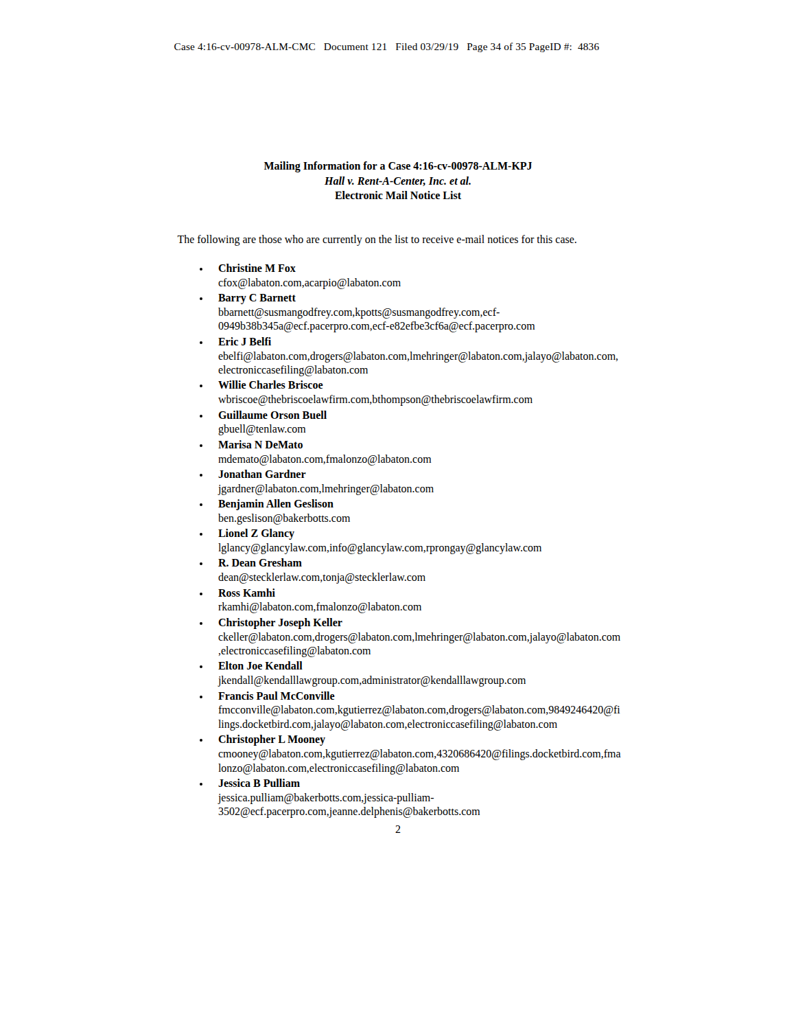Case 4:16-cv-00978-ALM-CMC Document 121 Filed 03/29/19 Page 34 of 35 PageID #: 4836
Mailing Information for a Case 4:16-cv-00978-ALM-KPJ
Hall v. Rent-A-Center, Inc. et al.
Electronic Mail Notice List
The following are those who are currently on the list to receive e-mail notices for this case.
Christine M Fox cfox@labaton.com,acarpio@labaton.com
Barry C Barnett bbarnett@susmangodfrey.com,kpotts@susmangodfrey.com,ecf-0949b38b345a@ecf.pacerpro.com,ecf-e82efbe3cf6a@ecf.pacerpro.com
Eric J Belfi ebelfi@labaton.com,drogers@labaton.com,lmehringer@labaton.com,jalayo@labaton.com,electroniccasefiling@labaton.com
Willie Charles Briscoe wbriscoe@thebriscoelawfirm.com,bthompson@thebriscoelawfirm.com
Guillaume Orson Buell gbuell@tenlaw.com
Marisa N DeMato mdemato@labaton.com,fmalonzo@labaton.com
Jonathan Gardner jgardner@labaton.com,lmehringer@labaton.com
Benjamin Allen Geslison ben.geslison@bakerbotts.com
Lionel Z Glancy lglancy@glancylaw.com,info@glancylaw.com,rprongay@glancylaw.com
R. Dean Gresham dean@stecklerlaw.com,tonja@stecklerlaw.com
Ross Kamhi rkamhi@labaton.com,fmalonzo@labaton.com
Christopher Joseph Keller ckeller@labaton.com,drogers@labaton.com,lmehringer@labaton.com,jalayo@labaton.com,electroniccasefiling@labaton.com
Elton Joe Kendall jkendall@kendalllawgroup.com,administrator@kendalllawgroup.com
Francis Paul McConville fmcconville@labaton.com,kgutierrez@labaton.com,drogers@labaton.com,9849246420@filings.docketbird.com,jalayo@labaton.com,electroniccasefiling@labaton.com
Christopher L Mooney cmooney@labaton.com,kgutierrez@labaton.com,4320686420@filings.docketbird.com,fmalonzo@labaton.com,electroniccasefiling@labaton.com
Jessica B Pulliam jessica.pulliam@bakerbotts.com,jessica-pulliam-3502@ecf.pacerpro.com,jeanne.delphenis@bakerbotts.com
2